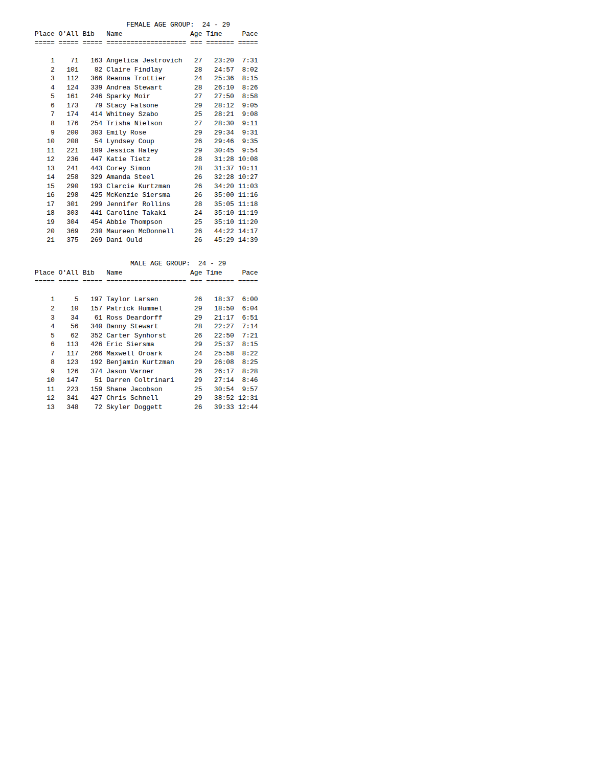FEMALE AGE GROUP:  24 - 29
 Place O'All Bib   Name                 Age Time     Pace
 ===== ===== ===== ==================== === ======= =====

     1    71   163 Angelica Jestrovich   27   23:20  7:31
     2   101    82 Claire Findlay        28   24:57  8:02
     3   112   366 Reanna Trottier       24   25:36  8:15
     4   124   339 Andrea Stewart        28   26:10  8:26
     5   161   246 Sparky Moir           27   27:50  8:58
     6   173    79 Stacy Falsone         29   28:12  9:05
     7   174   414 Whitney Szabo         25   28:21  9:08
     8   176   254 Trisha Nielson        27   28:30  9:11
     9   200   303 Emily Rose            29   29:34  9:31
    10   208    54 Lyndsey Coup          26   29:46  9:35
    11   221   109 Jessica Haley         29   30:45  9:54
    12   236   447 Katie Tietz           28   31:28 10:08
    13   241   443 Corey Simon           28   31:37 10:11
    14   258   329 Amanda Steel          26   32:28 10:27
    15   290   193 Clarcie Kurtzman      26   34:20 11:03
    16   298   425 McKenzie Siersma      26   35:00 11:16
    17   301   299 Jennifer Rollins      28   35:05 11:18
    18   303   441 Caroline Takaki       24   35:10 11:19
    19   304   454 Abbie Thompson        25   35:10 11:20
    20   369   230 Maureen McDonnell     26   44:22 14:17
    21   375   269 Dani Ould             26   45:29 14:39
                         MALE AGE GROUP:  24 - 29
 Place O'All Bib   Name                 Age Time     Pace
 ===== ===== ===== ==================== === ======= =====

     1     5   197 Taylor Larsen         26   18:37  6:00
     2    10   157 Patrick Hummel        29   18:50  6:04
     3    34    61 Ross Deardorff        29   21:17  6:51
     4    56   340 Danny Stewart         28   22:27  7:14
     5    62   352 Carter Synhorst       26   22:50  7:21
     6   113   426 Eric Siersma          29   25:37  8:15
     7   117   266 Maxwell Oroark        24   25:58  8:22
     8   123   192 Benjamin Kurtzman     29   26:08  8:25
     9   126   374 Jason Varner          26   26:17  8:28
    10   147    51 Darren Coltrinari     29   27:14  8:46
    11   223   159 Shane Jacobson        25   30:54  9:57
    12   341   427 Chris Schnell         29   38:52 12:31
    13   348    72 Skyler Doggett        26   39:33 12:44